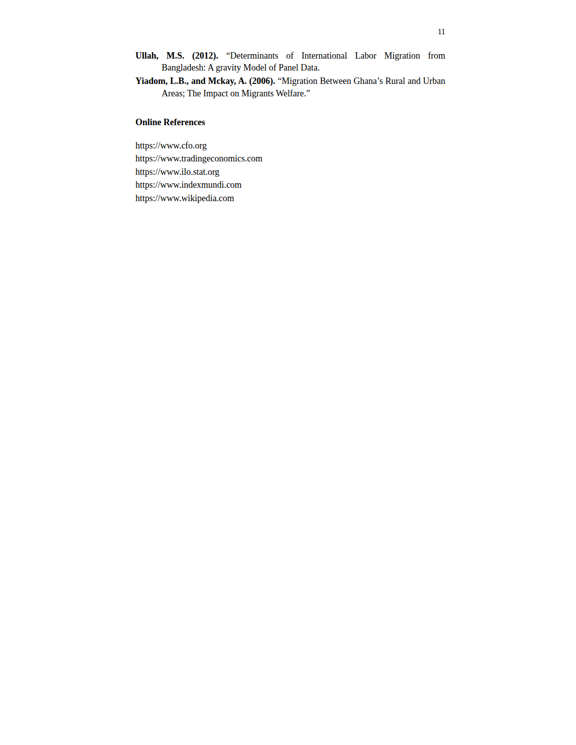11
Ullah, M.S. (2012). “Determinants of International Labor Migration from Bangladesh: A gravity Model of Panel Data.
Yiadom, L.B., and Mckay, A. (2006). “Migration Between Ghana’s Rural and Urban Areas; The Impact on Migrants Welfare.”
Online References
https://www.cfo.org
https://www.tradingeconomics.com
https://www.ilo.stat.org
https://www.indexmundi.com
https://www.wikipedia.com